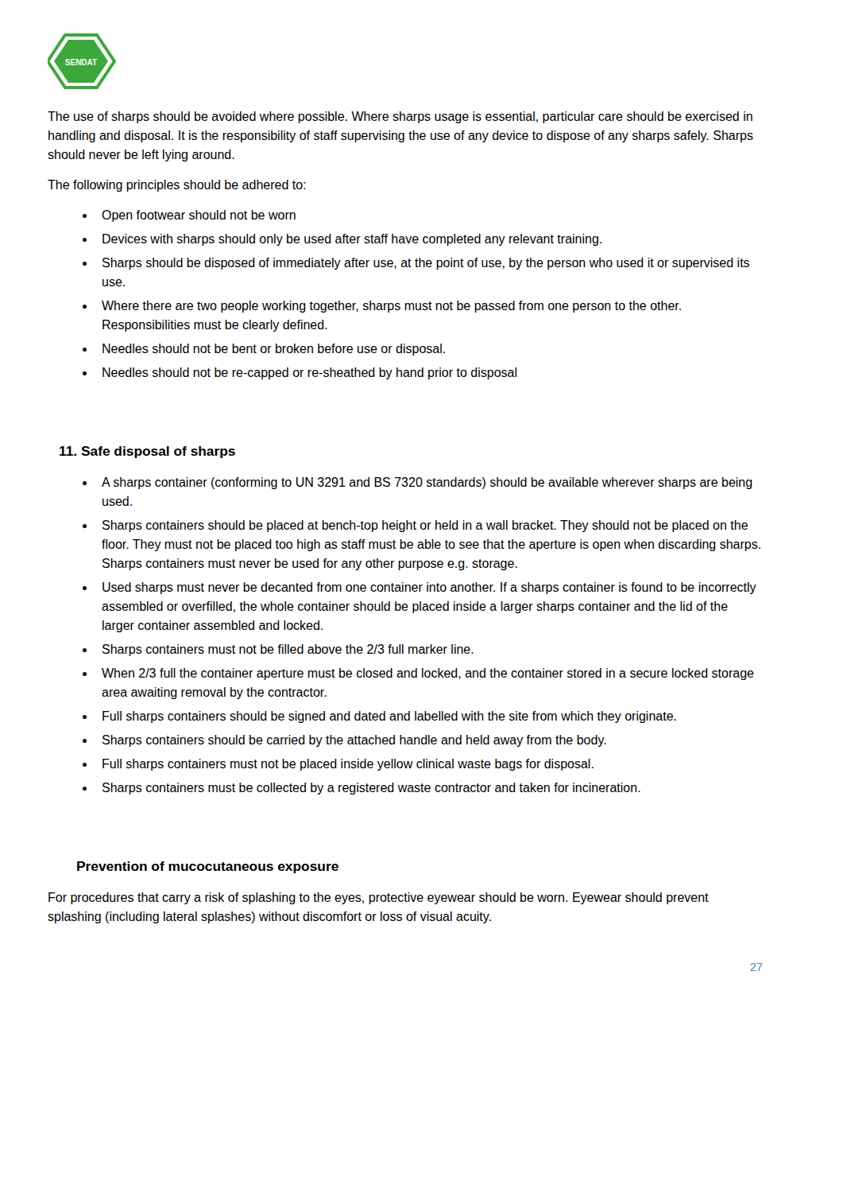SENDAT
The use of sharps should be avoided where possible. Where sharps usage is essential, particular care should be exercised in handling and disposal. It is the responsibility of staff supervising the use of any device to dispose of any sharps safely. Sharps should never be left lying around.
The following principles should be adhered to:
Open footwear should not be worn
Devices with sharps should only be used after staff have completed any relevant training.
Sharps should be disposed of immediately after use, at the point of use, by the person who used it or supervised its use.
Where there are two people working together, sharps must not be passed from one person to the other. Responsibilities must be clearly defined.
Needles should not be bent or broken before use or disposal.
Needles should not be re-capped or re-sheathed by hand prior to disposal
11. Safe disposal of sharps
A sharps container (conforming to UN 3291 and BS 7320 standards) should be available wherever sharps are being used.
Sharps containers should be placed at bench-top height or held in a wall bracket. They should not be placed on the floor. They must not be placed too high as staff must be able to see that the aperture is open when discarding sharps. Sharps containers must never be used for any other purpose e.g. storage.
Used sharps must never be decanted from one container into another. If a sharps container is found to be incorrectly assembled or overfilled, the whole container should be placed inside a larger sharps container and the lid of the larger container assembled and locked.
Sharps containers must not be filled above the 2/3 full marker line.
When 2/3 full the container aperture must be closed and locked, and the container stored in a secure locked storage area awaiting removal by the contractor.
Full sharps containers should be signed and dated and labelled with the site from which they originate.
Sharps containers should be carried by the attached handle and held away from the body.
Full sharps containers must not be placed inside yellow clinical waste bags for disposal.
Sharps containers must be collected by a registered waste contractor and taken for incineration.
Prevention of mucocutaneous exposure
For procedures that carry a risk of splashing to the eyes, protective eyewear should be worn. Eyewear should prevent splashing (including lateral splashes) without discomfort or loss of visual acuity.
27